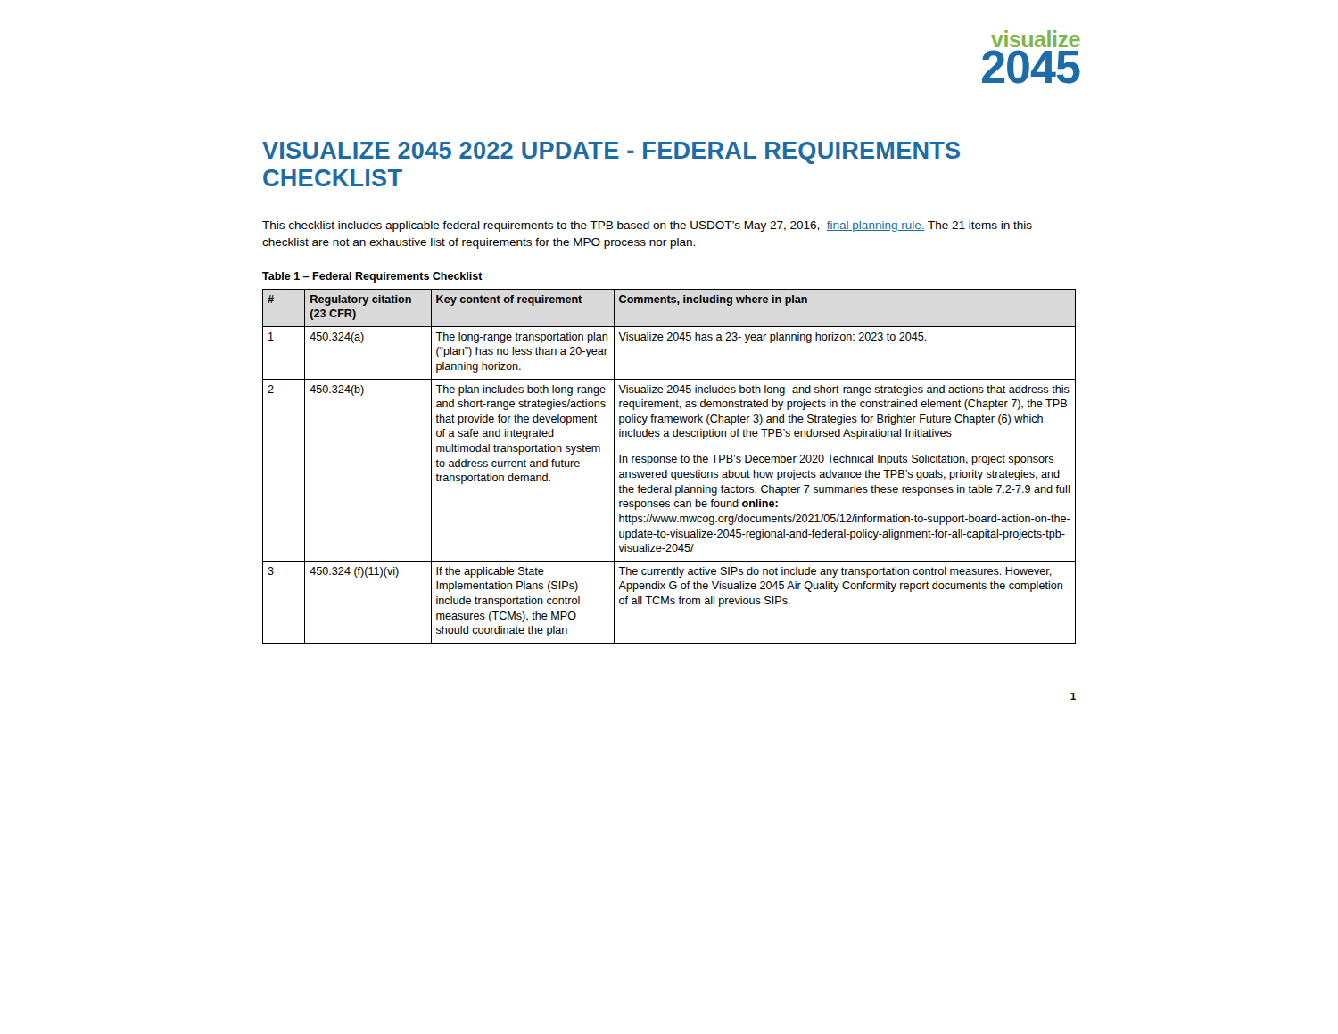visualize 2045
VISUALIZE 2045 2022 UPDATE - FEDERAL REQUIREMENTS CHECKLIST
This checklist includes applicable federal requirements to the TPB based on the USDOT’s May 27, 2016, final planning rule. The 21 items in this checklist are not an exhaustive list of requirements for the MPO process nor plan.
Table 1 – Federal Requirements Checklist
| # | Regulatory citation (23 CFR) | Key content of requirement | Comments, including where in plan |
| --- | --- | --- | --- |
| 1 | 450.324(a) | The long-range transportation plan (“plan”) has no less than a 20-year planning horizon. | Visualize 2045 has a 23- year planning horizon: 2023 to 2045. |
| 2 | 450.324(b) | The plan includes both long-range and short-range strategies/actions that provide for the development of a safe and integrated multimodal transportation system to address current and future transportation demand. | Visualize 2045 includes both long- and short-range strategies and actions that address this requirement, as demonstrated by projects in the constrained element (Chapter 7), the TPB policy framework (Chapter 3) and the Strategies for Brighter Future Chapter (6) which includes a description of the TPB’s endorsed Aspirational Initiatives In response to the TPB’s December 2020 Technical Inputs Solicitation, project sponsors answered questions about how projects advance the TPB’s goals, priority strategies, and the federal planning factors. Chapter 7 summaries these responses in table 7.2-7.9 and full responses can be found online: https://www.mwcog.org/documents/2021/05/12/information-to-support-board-action-on-the-update-to-visualize-2045-regional-and-federal-policy-alignment-for-all-capital-projects-tpb-visualize-2045/ |
| 3 | 450.324 (f)(11)(vi) | If the applicable State Implementation Plans (SIPs) include transportation control measures (TCMs), the MPO should coordinate the plan | The currently active SIPs do not include any transportation control measures. However, Appendix G of the Visualize 2045 Air Quality Conformity report documents the completion of all TCMs from all previous SIPs. |
1